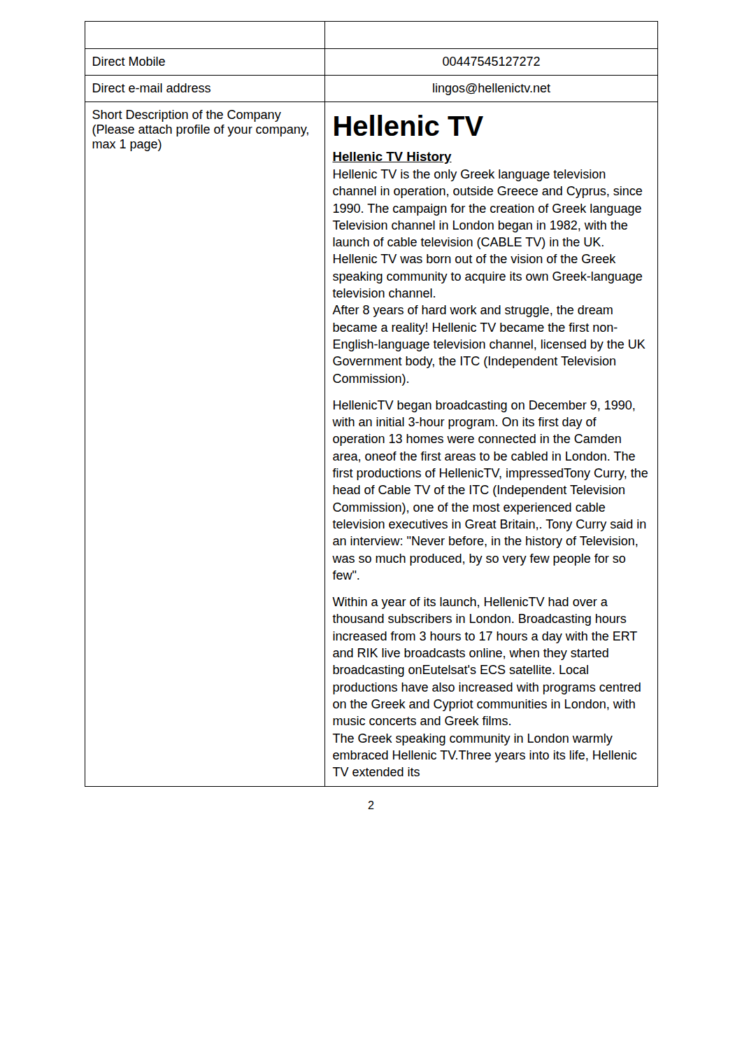| Direct Mobile | 00447545127272 |
| Direct e-mail address | lingos@hellenictv.net |
| Short Description of the Company (Please attach profile of your company, max 1 page) | Hellenic TV Hellenic TV History Hellenic TV is the only Greek language television channel in operation, outside Greece and Cyprus, since 1990. The campaign for the creation of Greek language Television channel in London began in 1982, with the launch of cable television (CABLE TV) in the UK. Hellenic TV was born out of the vision of the Greek speaking community to acquire its own Greek-language television channel. After 8 years of hard work and struggle, the dream became a reality! Hellenic TV became the first non-English-language television channel, licensed by the UK Government body, the ITC (Independent Television Commission). HellenicTV began broadcasting on December 9, 1990, with an initial 3-hour program. On its first day of operation 13 homes were connected in the Camden area, oneof the first areas to be cabled in London. The first productions of HellenicTV, impressedTony Curry, the head of Cable TV of the ITC (Independent Television Commission), one of the most experienced cable television executives in Great Britain,. Tony Curry said in an interview: "Never before, in the history of Television, was so much produced, by so very few people for so few". Within a year of its launch, HellenicTV had over a thousand subscribers in London. Broadcasting hours increased from 3 hours to 17 hours a day with the ERT and RIK live broadcasts online, when they started broadcasting onEutelsat's ECS satellite. Local productions have also increased with programs centred on the Greek and Cypriot communities in London, with music concerts and Greek films. The Greek speaking community in London warmly embraced Hellenic TV.Three years into its life, Hellenic TV extended its |
2